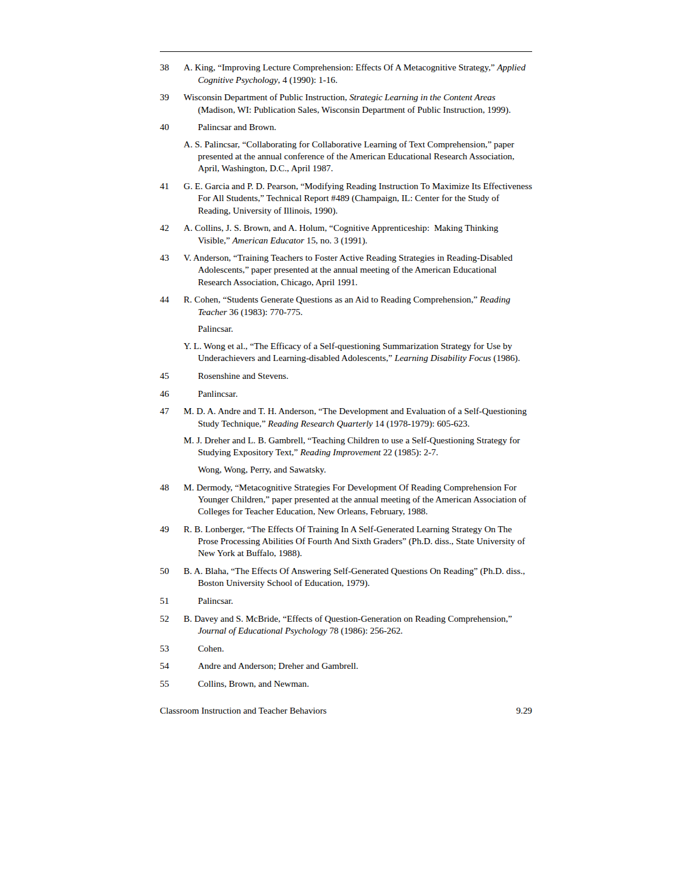38
A. King, “Improving Lecture Comprehension: Effects Of A Metacognitive Strategy,” Applied Cognitive Psychology, 4 (1990): 1-16.
39
Wisconsin Department of Public Instruction, Strategic Learning in the Content Areas (Madison, WI: Publication Sales, Wisconsin Department of Public Instruction, 1999).
40
Palincsar and Brown.
A. S. Palincsar, “Collaborating for Collaborative Learning of Text Comprehension,” paper presented at the annual conference of the American Educational Research Association, April, Washington, D.C., April 1987.
41
G. E. Garcia and P. D. Pearson, “Modifying Reading Instruction To Maximize Its Effectiveness For All Students,” Technical Report #489 (Champaign, IL: Center for the Study of Reading, University of Illinois, 1990).
42
A. Collins, J. S. Brown, and A. Holum, “Cognitive Apprenticeship: Making Thinking Visible,” American Educator 15, no. 3 (1991).
43
V. Anderson, “Training Teachers to Foster Active Reading Strategies in Reading-Disabled Adolescents,” paper presented at the annual meeting of the American Educational Research Association, Chicago, April 1991.
44
R. Cohen, “Students Generate Questions as an Aid to Reading Comprehension,” Reading Teacher 36 (1983): 770-775.
Palincsar.
Y. L. Wong et al., “The Efficacy of a Self-questioning Summarization Strategy for Use by Underachievers and Learning-disabled Adolescents,” Learning Disability Focus (1986).
45
Rosenshine and Stevens.
46
Panlincsar.
47
M. D. A. Andre and T. H. Anderson, “The Development and Evaluation of a Self-Questioning Study Technique,” Reading Research Quarterly 14 (1978-1979): 605-623.
M. J. Dreher and L. B. Gambrell, “Teaching Children to use a Self-Questioning Strategy for Studying Expository Text,” Reading Improvement 22 (1985): 2-7.
Wong, Wong, Perry, and Sawatsky.
48
M. Dermody, “Metacognitive Strategies For Development Of Reading Comprehension For Younger Children,” paper presented at the annual meeting of the American Association of Colleges for Teacher Education, New Orleans, February, 1988.
49
R. B. Lonberger, “The Effects Of Training In A Self-Generated Learning Strategy On The Prose Processing Abilities Of Fourth And Sixth Graders” (Ph.D. diss., State University of New York at Buffalo, 1988).
50
B. A. Blaha, “The Effects Of Answering Self-Generated Questions On Reading” (Ph.D. diss., Boston University School of Education, 1979).
51
Palincsar.
52
B. Davey and S. McBride, “Effects of Question-Generation on Reading Comprehension,” Journal of Educational Psychology 78 (1986): 256-262.
53
Cohen.
54
Andre and Anderson; Dreher and Gambrell.
55
Collins, Brown, and Newman.
Classroom Instruction and Teacher Behaviors 9.29